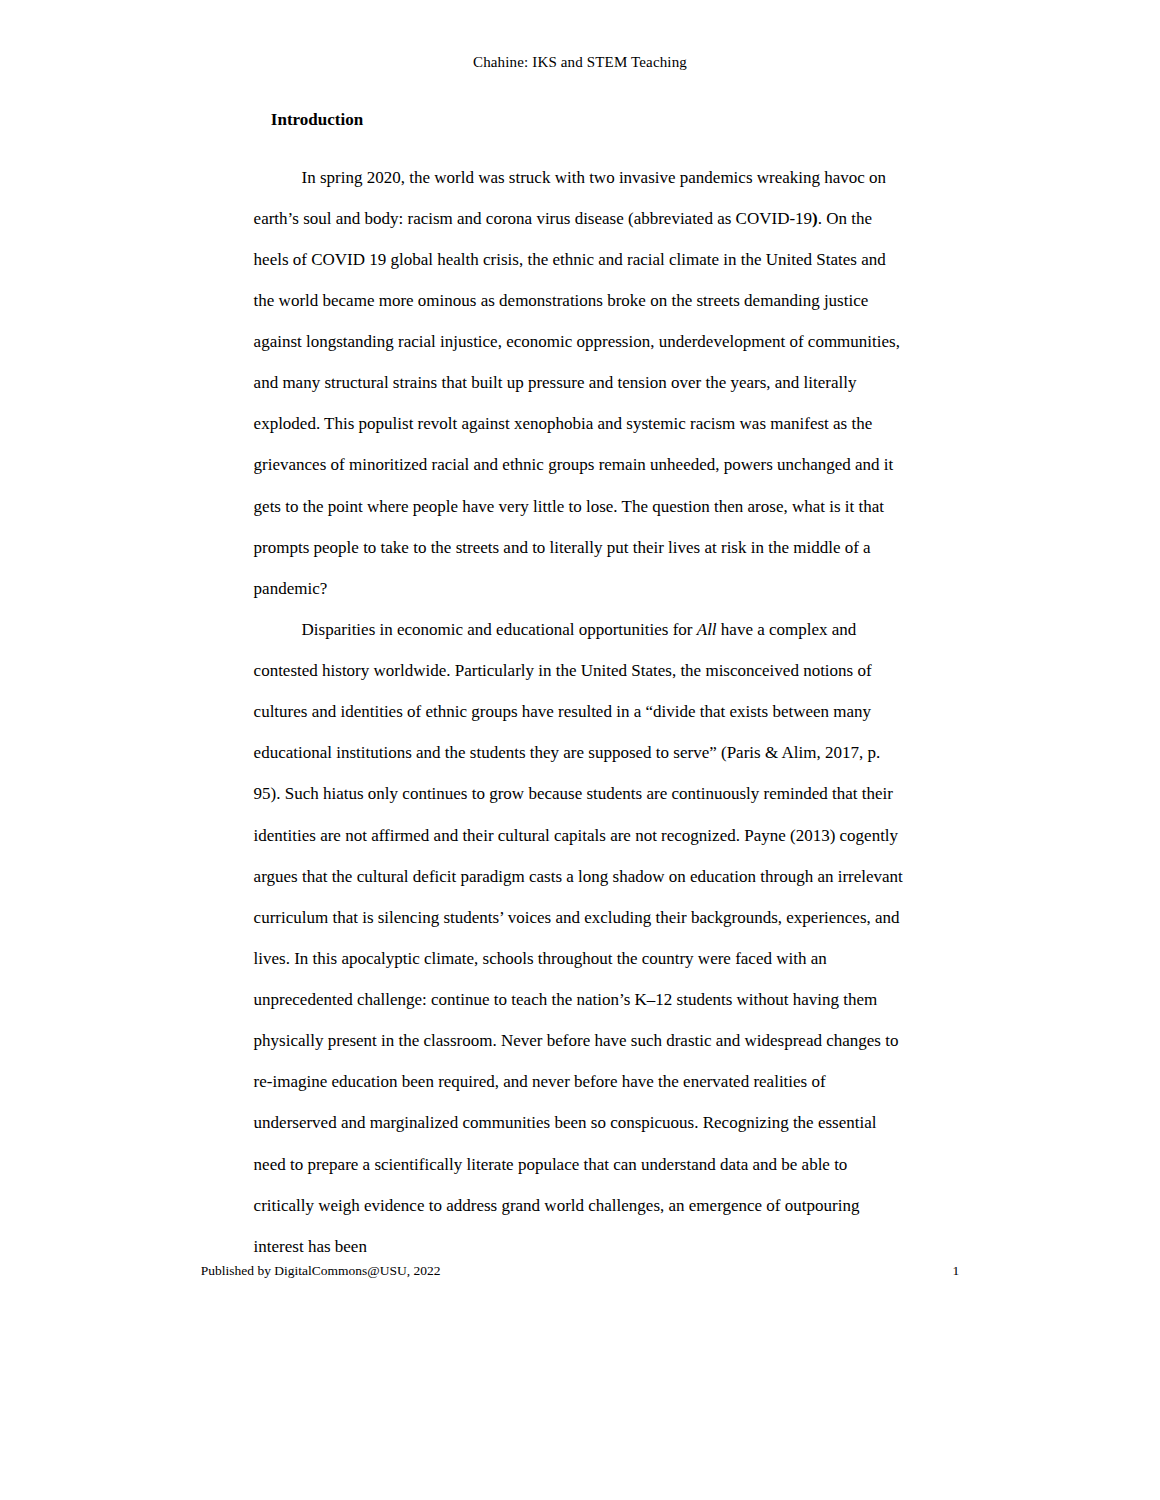Chahine: IKS and STEM Teaching
Introduction
In spring 2020, the world was struck with two invasive pandemics wreaking havoc on earth’s soul and body: racism and corona virus disease (abbreviated as COVID-19). On the heels of COVID 19 global health crisis, the ethnic and racial climate in the United States and the world became more ominous as demonstrations broke on the streets demanding justice against longstanding racial injustice, economic oppression, underdevelopment of communities, and many structural strains that built up pressure and tension over the years, and literally exploded. This populist revolt against xenophobia and systemic racism was manifest as the grievances of minoritized racial and ethnic groups remain unheeded, powers unchanged and it gets to the point where people have very little to lose. The question then arose, what is it that prompts people to take to the streets and to literally put their lives at risk in the middle of a pandemic?
Disparities in economic and educational opportunities for All have a complex and contested history worldwide. Particularly in the United States, the misconceived notions of cultures and identities of ethnic groups have resulted in a “divide that exists between many educational institutions and the students they are supposed to serve” (Paris & Alim, 2017, p. 95). Such hiatus only continues to grow because students are continuously reminded that their identities are not affirmed and their cultural capitals are not recognized. Payne (2013) cogently argues that the cultural deficit paradigm casts a long shadow on education through an irrelevant curriculum that is silencing students’ voices and excluding their backgrounds, experiences, and lives. In this apocalyptic climate, schools throughout the country were faced with an unprecedented challenge: continue to teach the nation’s K–12 students without having them physically present in the classroom. Never before have such drastic and widespread changes to re-imagine education been required, and never before have the enervated realities of underserved and marginalized communities been so conspicuous. Recognizing the essential need to prepare a scientifically literate populace that can understand data and be able to critically weigh evidence to address grand world challenges, an emergence of outpouring interest has been
Published by DigitalCommons@USU, 2022
1